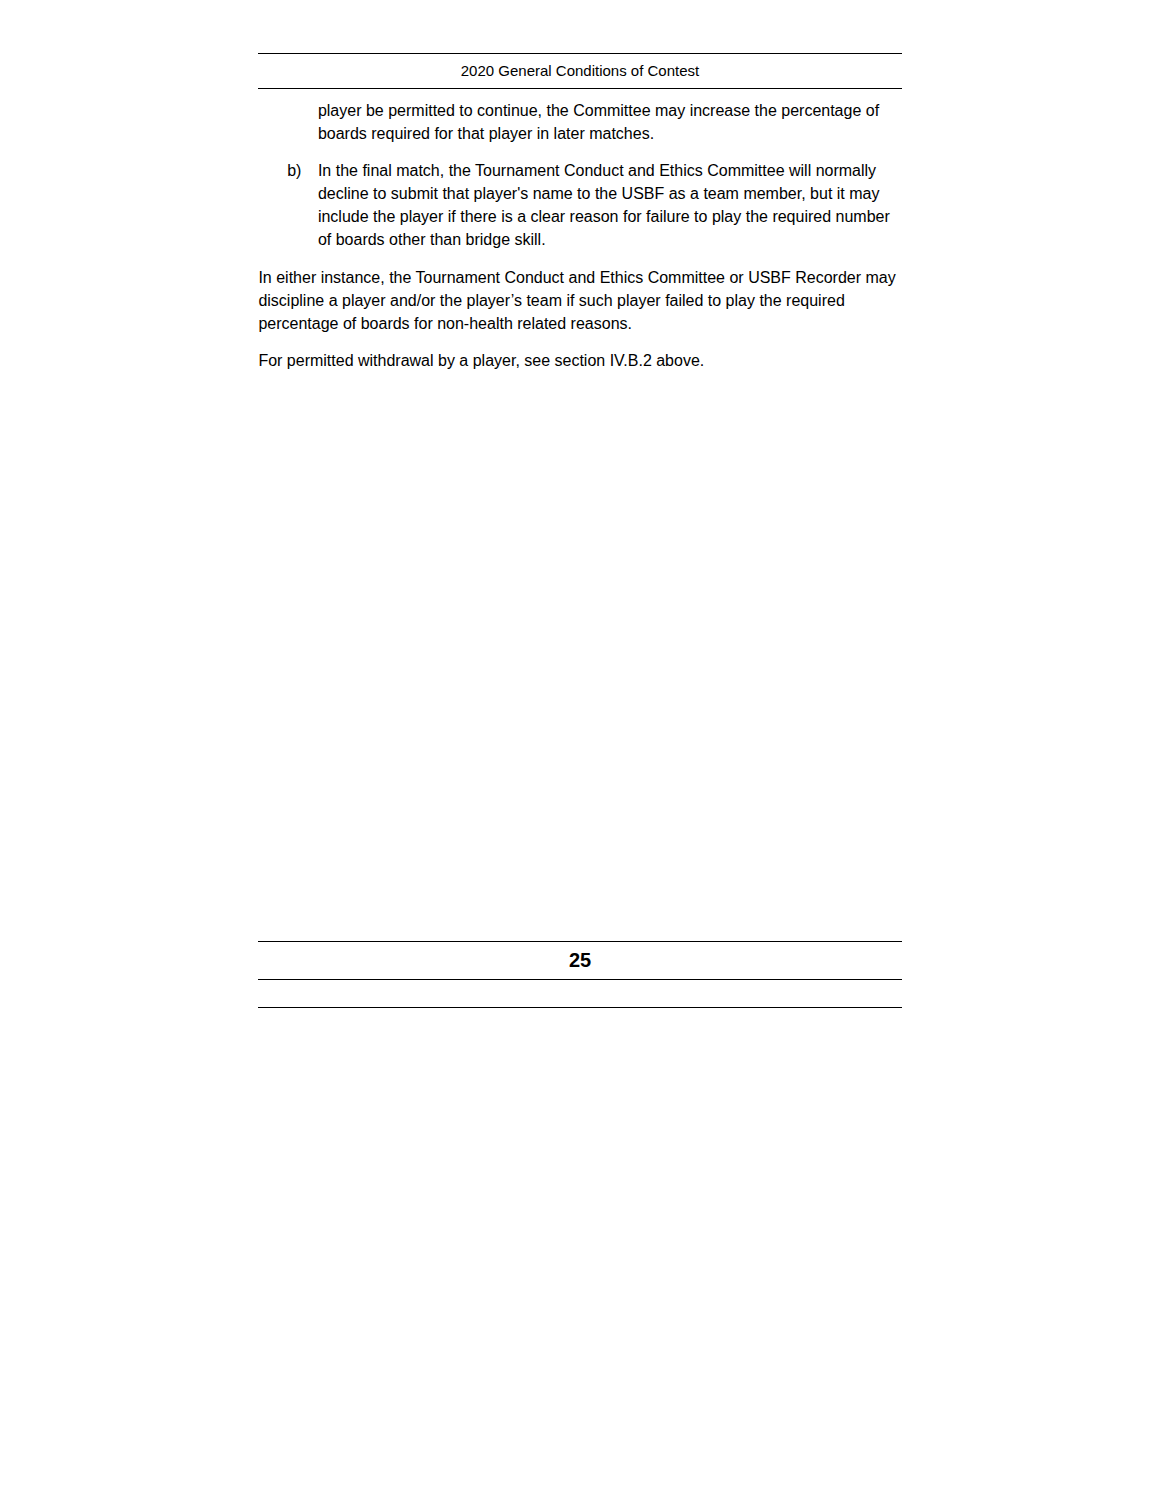2020 General Conditions of Contest
player be permitted to continue, the Committee may increase the percentage of boards required for that player in later matches.
b) In the final match, the Tournament Conduct and Ethics Committee will normally decline to submit that player's name to the USBF as a team member, but it may include the player if there is a clear reason for failure to play the required number of boards other than bridge skill.
In either instance, the Tournament Conduct and Ethics Committee or USBF Recorder may discipline a player and/or the player’s team if such player failed to play the required percentage of boards for non-health related reasons.
For permitted withdrawal by a player, see section IV.B.2 above.
25